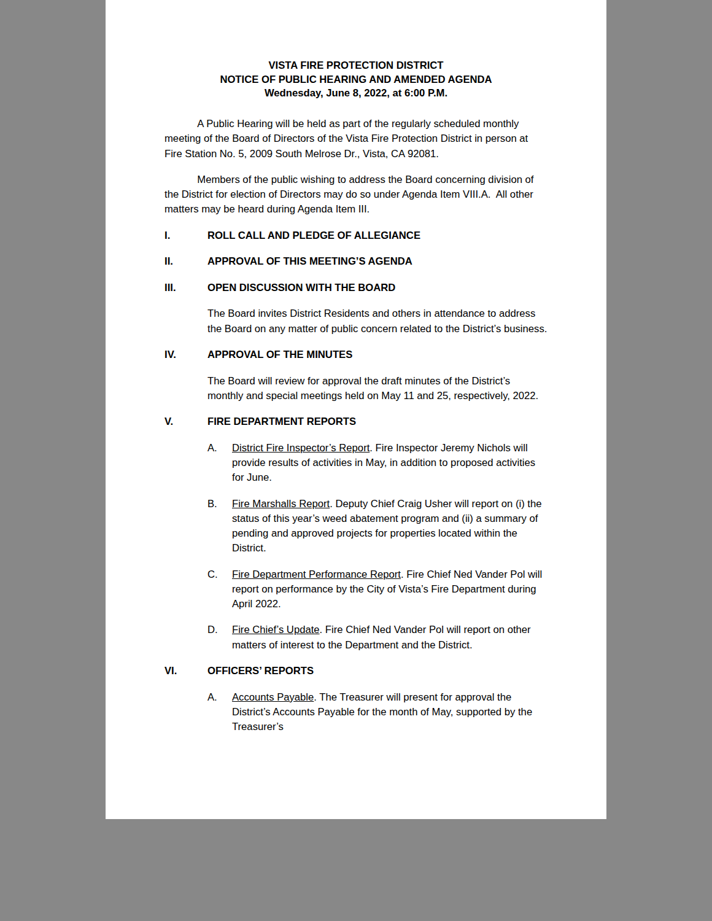VISTA FIRE PROTECTION DISTRICT
NOTICE OF PUBLIC HEARING AND AMENDED AGENDA
Wednesday, June 8, 2022, at 6:00 P.M.
A Public Hearing will be held as part of the regularly scheduled monthly meeting of the Board of Directors of the Vista Fire Protection District in person at Fire Station No. 5, 2009 South Melrose Dr., Vista, CA 92081.
Members of the public wishing to address the Board concerning division of the District for election of Directors may do so under Agenda Item VIII.A. All other matters may be heard during Agenda Item III.
I. Roll Call and Pledge of Allegiance
II. Approval of this Meeting’s Agenda
III. Open Discussion with the Board
The Board invites District Residents and others in attendance to address the Board on any matter of public concern related to the District’s business.
IV. Approval of the Minutes
The Board will review for approval the draft minutes of the District’s monthly and special meetings held on May 11 and 25, respectively, 2022.
V. Fire Department Reports
A. District Fire Inspector’s Report. Fire Inspector Jeremy Nichols will provide results of activities in May, in addition to proposed activities for June.
B. Fire Marshalls Report. Deputy Chief Craig Usher will report on (i) the status of this year’s weed abatement program and (ii) a summary of pending and approved projects for properties located within the District.
C. Fire Department Performance Report. Fire Chief Ned Vander Pol will report on performance by the City of Vista’s Fire Department during April 2022.
D. Fire Chief’s Update. Fire Chief Ned Vander Pol will report on other matters of interest to the Department and the District.
VI. Officers’ Reports
A. Accounts Payable. The Treasurer will present for approval the District’s Accounts Payable for the month of May, supported by the Treasurer’s